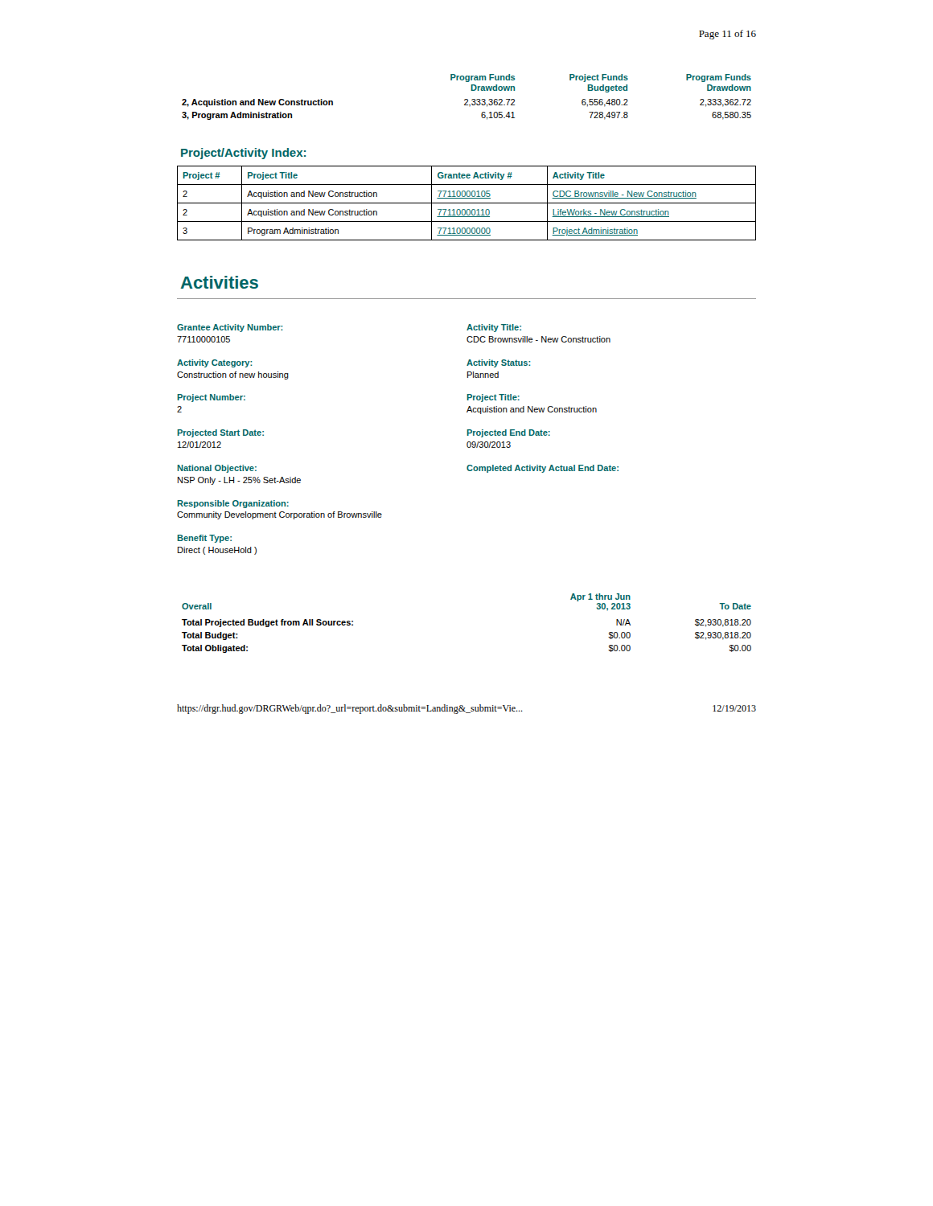Page 11 of 16
| | Program Funds Drawdown | Project Funds Budgeted | Program Funds Drawdown |
| --- | --- | --- | --- |
| 2, Acquistion and New Construction | 2,333,362.72 | 6,556,480.2 | 2,333,362.72 |
| 3, Program Administration | 6,105.41 | 728,497.8 | 68,580.35 |
Project/Activity Index:
| Project # | Project Title | Grantee Activity # | Activity Title |
| --- | --- | --- | --- |
| 2 | Acquistion and New Construction | 77110000105 | CDC Brownsville - New Construction |
| 2 | Acquistion and New Construction | 77110000110 | LifeWorks - New Construction |
| 3 | Program Administration | 77110000000 | Project Administration |
Activities
| Grantee Activity Number: 77110000105 | Activity Title: CDC Brownsville - New Construction |
| Activity Category: Construction of new housing | Activity Status: Planned |
| Project Number: 2 | Project Title: Acquistion and New Construction |
| Projected Start Date: 12/01/2012 | Projected End Date: 09/30/2013 |
| National Objective: NSP Only - LH - 25% Set-Aside | Completed Activity Actual End Date: |
| Responsible Organization: Community Development Corporation of Brownsville | |
| Benefit Type: Direct ( HouseHold ) | |
| Overall | Apr 1 thru Jun 30, 2013 | To Date |
| --- | --- | --- |
| Total Projected Budget from All Sources: | N/A | $2,930,818.20 |
| Total Budget: | $0.00 | $2,930,818.20 |
| Total Obligated: | $0.00 | $0.00 |
https://drgr.hud.gov/DRGRWeb/qpr.do?_url=report.do&submit=Landing&_submit=Vie... 12/19/2013